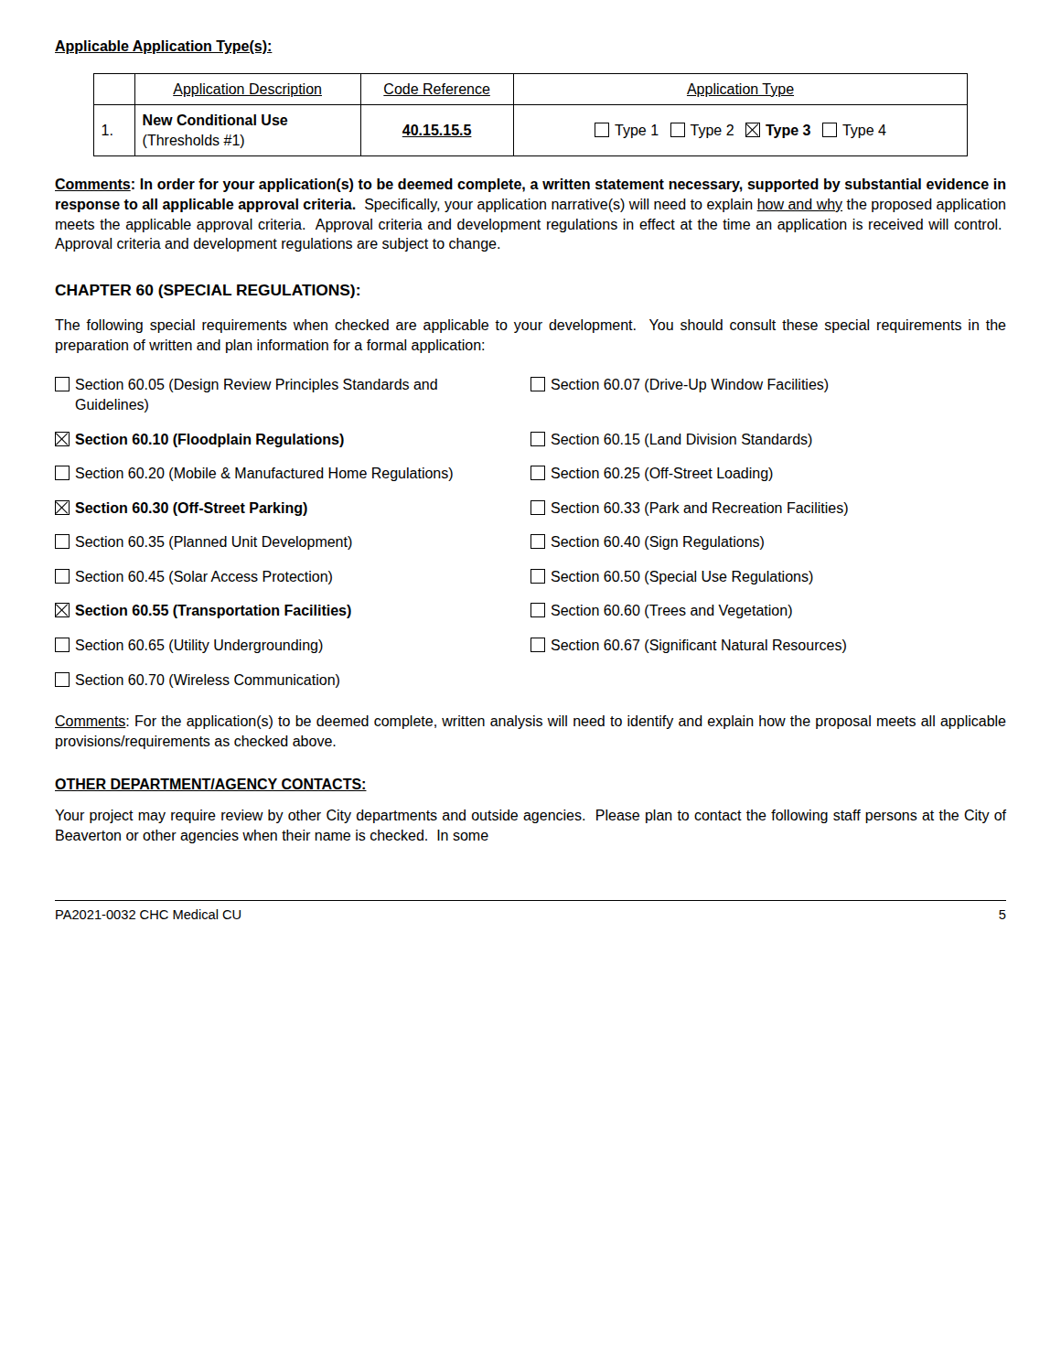Applicable Application Type(s):
| | Application Description | Code Reference | Application Type |
| --- | --- | --- | --- |
| 1. | New Conditional Use (Thresholds #1) | 40.15.15.5 | Type 1 Type 2 Type 3 Type 4 |
Comments: In order for your application(s) to be deemed complete, a written statement necessary, supported by substantial evidence in response to all applicable approval criteria. Specifically, your application narrative(s) will need to explain how and why the proposed application meets the applicable approval criteria. Approval criteria and development regulations in effect at the time an application is received will control. Approval criteria and development regulations are subject to change.
CHAPTER 60 (SPECIAL REGULATIONS):
The following special requirements when checked are applicable to your development. You should consult these special requirements in the preparation of written and plan information for a formal application:
| Section 60.05 (Design Review Principles Standards and Guidelines) | Section 60.07 (Drive-Up Window Facilities) |
| Section 60.10 (Floodplain Regulations) | Section 60.15 (Land Division Standards) |
| Section 60.20 (Mobile & Manufactured Home Regulations) | Section 60.25 (Off-Street Loading) |
| Section 60.30 (Off-Street Parking) | Section 60.33 (Park and Recreation Facilities) |
| Section 60.35 (Planned Unit Development) | Section 60.40 (Sign Regulations) |
| Section 60.45 (Solar Access Protection) | Section 60.50 (Special Use Regulations) |
| Section 60.55 (Transportation Facilities) | Section 60.60 (Trees and Vegetation) |
| Section 60.65 (Utility Undergrounding) | Section 60.67 (Significant Natural Resources) |
| Section 60.70 (Wireless Communication) | |
Comments: For the application(s) to be deemed complete, written analysis will need to identify and explain how the proposal meets all applicable provisions/requirements as checked above.
OTHER DEPARTMENT/AGENCY CONTACTS:
Your project may require review by other City departments and outside agencies. Please plan to contact the following staff persons at the City of Beaverton or other agencies when their name is checked. In some
PA2021-0032 CHC Medical CU 5